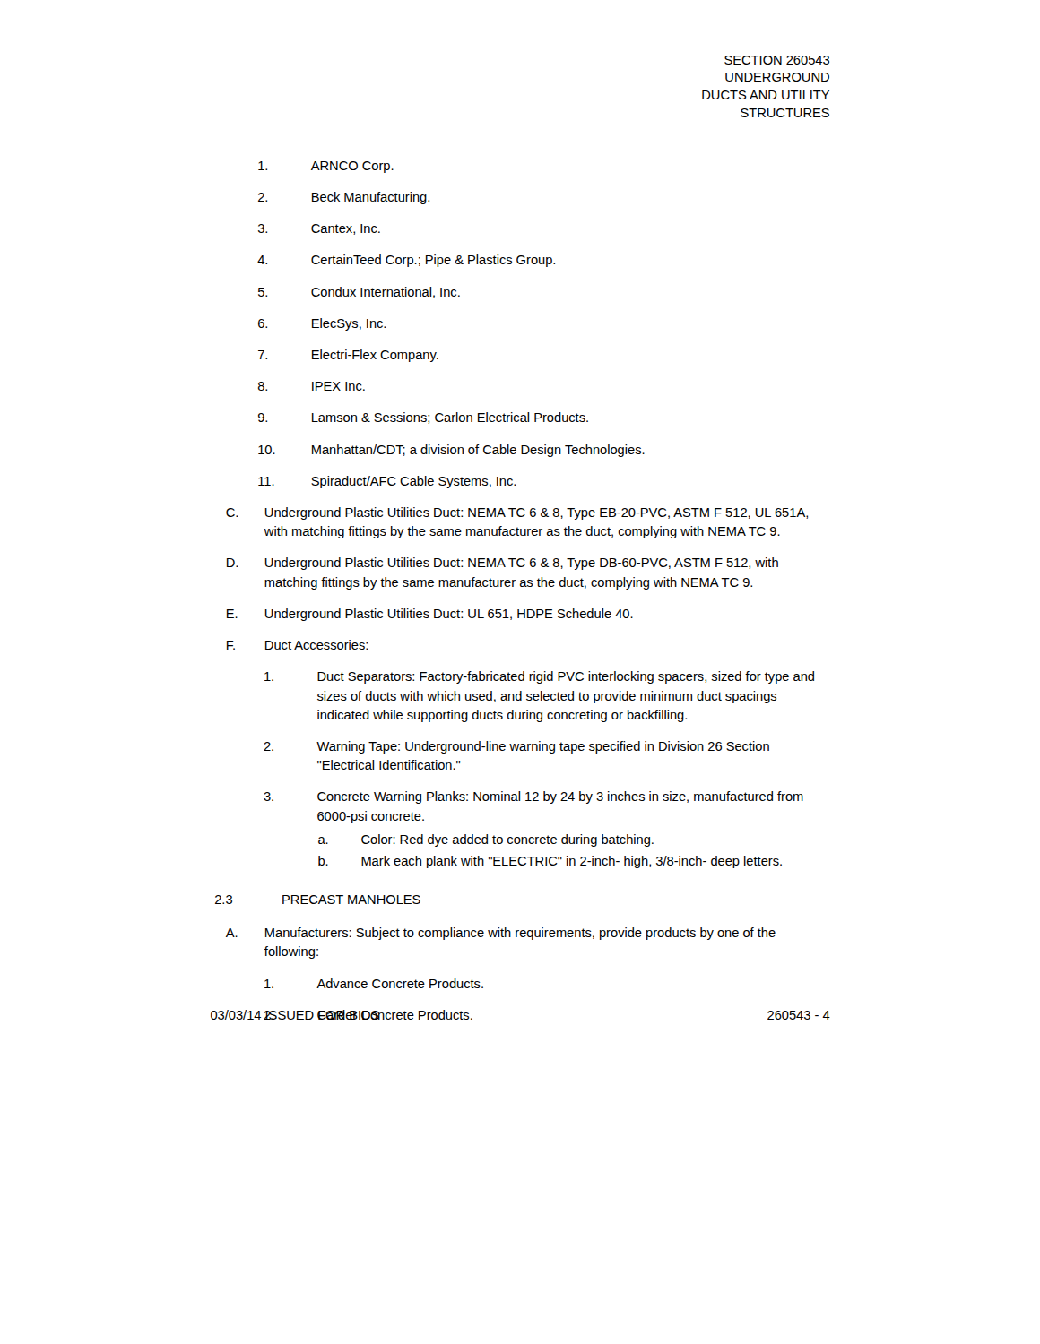SECTION 260543
UNDERGROUND
DUCTS AND UTILITY
STRUCTURES
1. ARNCO Corp.
2. Beck Manufacturing.
3. Cantex, Inc.
4. CertainTeed Corp.; Pipe & Plastics Group.
5. Condux International, Inc.
6. ElecSys, Inc.
7. Electri-Flex Company.
8. IPEX Inc.
9. Lamson & Sessions; Carlon Electrical Products.
10. Manhattan/CDT; a division of Cable Design Technologies.
11. Spiraduct/AFC Cable Systems, Inc.
C. Underground Plastic Utilities Duct: NEMA TC 6 & 8, Type EB-20-PVC, ASTM F 512, UL 651A, with matching fittings by the same manufacturer as the duct, complying with NEMA TC 9.
D. Underground Plastic Utilities Duct: NEMA TC 6 & 8, Type DB-60-PVC, ASTM F 512, with matching fittings by the same manufacturer as the duct, complying with NEMA TC 9.
E. Underground Plastic Utilities Duct: UL 651, HDPE Schedule 40.
F. Duct Accessories:
1. Duct Separators: Factory-fabricated rigid PVC interlocking spacers, sized for type and sizes of ducts with which used, and selected to provide minimum duct spacings indicated while supporting ducts during concreting or backfilling.
2. Warning Tape: Underground-line warning tape specified in Division 26 Section "Electrical Identification."
3. Concrete Warning Planks: Nominal 12 by 24 by 3 inches in size, manufactured from 6000-psi concrete.
a. Color: Red dye added to concrete during batching.
b. Mark each plank with "ELECTRIC" in 2-inch- high, 3/8-inch- deep letters.
2.3 PRECAST MANHOLES
A. Manufacturers: Subject to compliance with requirements, provide products by one of the following:
1. Advance Concrete Products.
2. Carder Concrete Products.
03/03/14 ISSUED FOR BIDS 260543 - 4